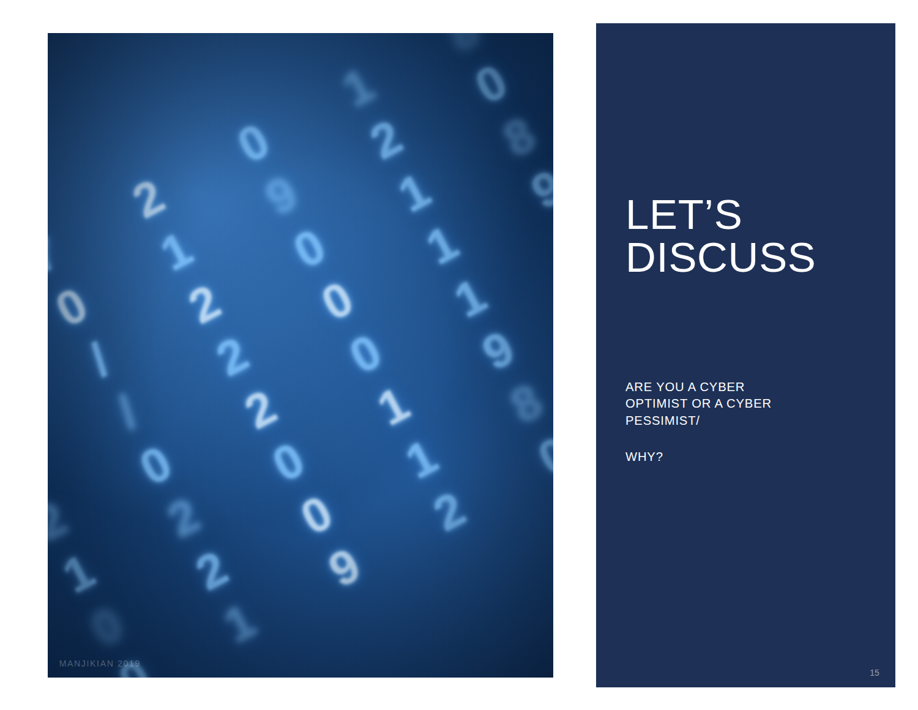172018 201920 3/2018 2/2019 202019 120192 020182 019202
Manjikian 2019
LET’S DISCUSS
Are you a cyber optimist or a cyber pessimist/
Why?
15